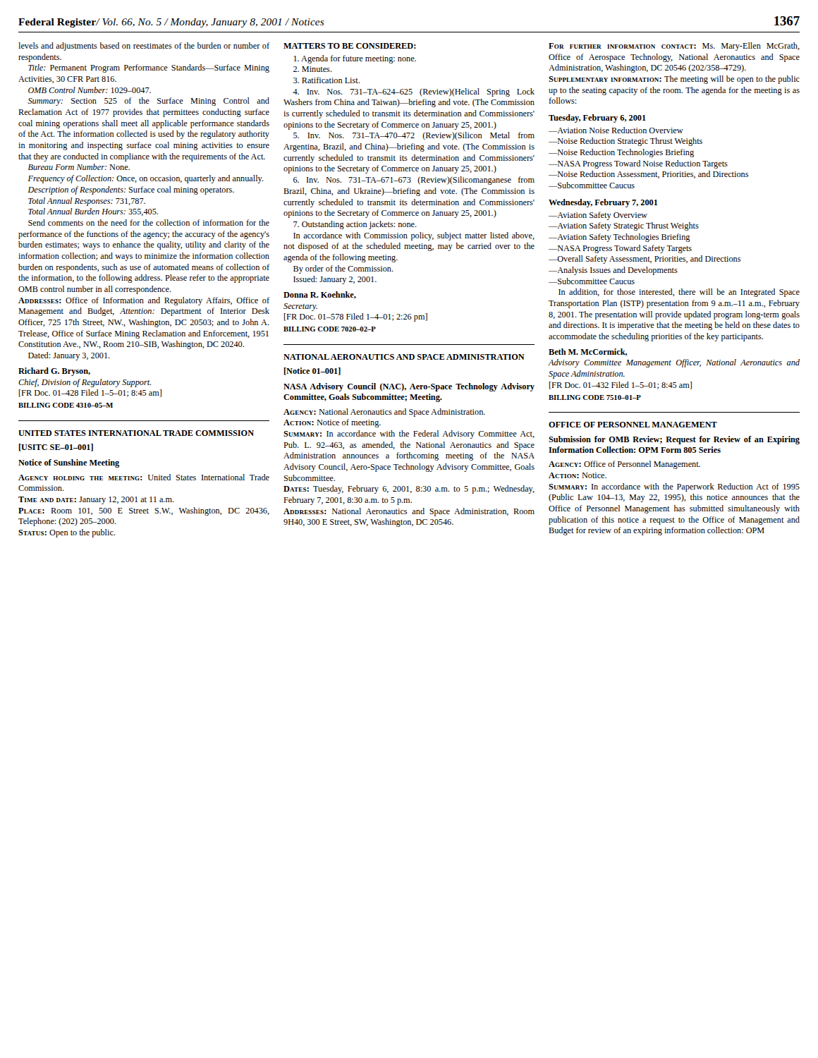Federal Register/ Vol. 66, No. 5 / Monday, January 8, 2001 / Notices
1367
levels and adjustments based on reestimates of the burden or number of respondents.
Title: Permanent Program Performance Standards—Surface Mining Activities, 30 CFR Part 816.
OMB Control Number: 1029–0047.
Summary: Section 525 of the Surface Mining Control and Reclamation Act of 1977 provides that permittees conducting surface coal mining operations shall meet all applicable performance standards of the Act. The information collected is used by the regulatory authority in monitoring and inspecting surface coal mining activities to ensure that they are conducted in compliance with the requirements of the Act.
Bureau Form Number: None.
Frequency of Collection: Once, on occasion, quarterly and annually.
Description of Respondents: Surface coal mining operators.
Total Annual Responses: 731,787.
Total Annual Burden Hours: 355,405.
Send comments on the need for the collection of information for the performance of the functions of the agency; the accuracy of the agency's burden estimates; ways to enhance the quality, utility and clarity of the information collection; and ways to minimize the information collection burden on respondents, such as use of automated means of collection of the information, to the following address. Please refer to the appropriate OMB control number in all correspondence.
Addresses: Office of Information and Regulatory Affairs, Office of Management and Budget, Attention: Department of Interior Desk Officer, 725 17th Street, NW., Washington, DC 20503; and to John A. Trelease, Office of Surface Mining Reclamation and Enforcement, 1951 Constitution Ave., NW., Room 210–SIB, Washington, DC 20240.
Dated: January 3, 2001.
Richard G. Bryson,
Chief, Division of Regulatory Support.
[FR Doc. 01–428 Filed 1–5–01; 8:45 am]
BILLING CODE 4310–05–M
United States International Trade Commission
[USITC SE–01–001]
Notice of Sunshine Meeting
Agency holding the meeting: United States International Trade Commission.
Time and date: January 12, 2001 at 11 a.m.
Place: Room 101, 500 E Street S.W., Washington, DC 20436, Telephone: (202) 205–2000.
Status: Open to the public.
MATTERS TO BE CONSIDERED:
1. Agenda for future meeting: none.
2. Minutes.
3. Ratification List.
4. Inv. Nos. 731–TA–624–625 (Review)(Helical Spring Lock Washers from China and Taiwan)—briefing and vote. (The Commission is currently scheduled to transmit its determination and Commissioners' opinions to the Secretary of Commerce on January 25, 2001.)
5. Inv. Nos. 731–TA–470–472 (Review)(Silicon Metal from Argentina, Brazil, and China)—briefing and vote. (The Commission is currently scheduled to transmit its determination and Commissioners' opinions to the Secretary of Commerce on January 25, 2001.)
6. Inv. Nos. 731–TA–671–673 (Review)(Silicomanganese from Brazil, China, and Ukraine)—briefing and vote. (The Commission is currently scheduled to transmit its determination and Commissioners' opinions to the Secretary of Commerce on January 25, 2001.)
7. Outstanding action jackets: none.
In accordance with Commission policy, subject matter listed above, not disposed of at the scheduled meeting, may be carried over to the agenda of the following meeting.
By order of the Commission.
Issued: January 2, 2001.
Donna R. Koehnke,
Secretary.
[FR Doc. 01–578 Filed 1–4–01; 2:26 pm]
BILLING CODE 7020–02–P
National Aeronautics and Space Administration
[Notice 01–001]
NASA Advisory Council (NAC), Aero-Space Technology Advisory Committee, Goals Subcommittee; Meeting.
Agency: National Aeronautics and Space Administration.
Action: Notice of meeting.
Summary: In accordance with the Federal Advisory Committee Act, Pub. L. 92–463, as amended, the National Aeronautics and Space Administration announces a forthcoming meeting of the NASA Advisory Council, Aero-Space Technology Advisory Committee, Goals Subcommittee.
Dates: Tuesday, February 6, 2001, 8:30 a.m. to 5 p.m.; Wednesday, February 7, 2001, 8:30 a.m. to 5 p.m.
Addresses: National Aeronautics and Space Administration, Room 9H40, 300 E Street, SW, Washington, DC 20546.
For further information contact: Ms. Mary-Ellen McGrath, Office of Aerospace Technology, National Aeronautics and Space Administration, Washington, DC 20546 (202/358–4729).
Supplementary information: The meeting will be open to the public up to the seating capacity of the room. The agenda for the meeting is as follows:
Tuesday, February 6, 2001
—Aviation Noise Reduction Overview
—Noise Reduction Strategic Thrust Weights
—Noise Reduction Technologies Briefing
—NASA Progress Toward Noise Reduction Targets
—Noise Reduction Assessment, Priorities, and Directions
—Subcommittee Caucus
Wednesday, February 7, 2001
—Aviation Safety Overview
—Aviation Safety Strategic Thrust Weights
—Aviation Safety Technologies Briefing
—NASA Progress Toward Safety Targets
—Overall Safety Assessment, Priorities, and Directions
—Analysis Issues and Developments
—Subcommittee Caucus
In addition, for those interested, there will be an Integrated Space Transportation Plan (ISTP) presentation from 9 a.m.–11 a.m., February 8, 2001. The presentation will provide updated program long-term goals and directions. It is imperative that the meeting be held on these dates to accommodate the scheduling priorities of the key participants.
Beth M. McCormick,
Advisory Committee Management Officer, National Aeronautics and Space Administration.
[FR Doc. 01–432 Filed 1–5–01; 8:45 am]
BILLING CODE 7510–01–P
Office of Personnel Management
Submission for OMB Review; Request for Review of an Expiring Information Collection: OPM Form 805 Series
Agency: Office of Personnel Management.
Action: Notice.
Summary: In accordance with the Paperwork Reduction Act of 1995 (Public Law 104–13, May 22, 1995), this notice announces that the Office of Personnel Management has submitted simultaneously with publication of this notice a request to the Office of Management and Budget for review of an expiring information collection: OPM